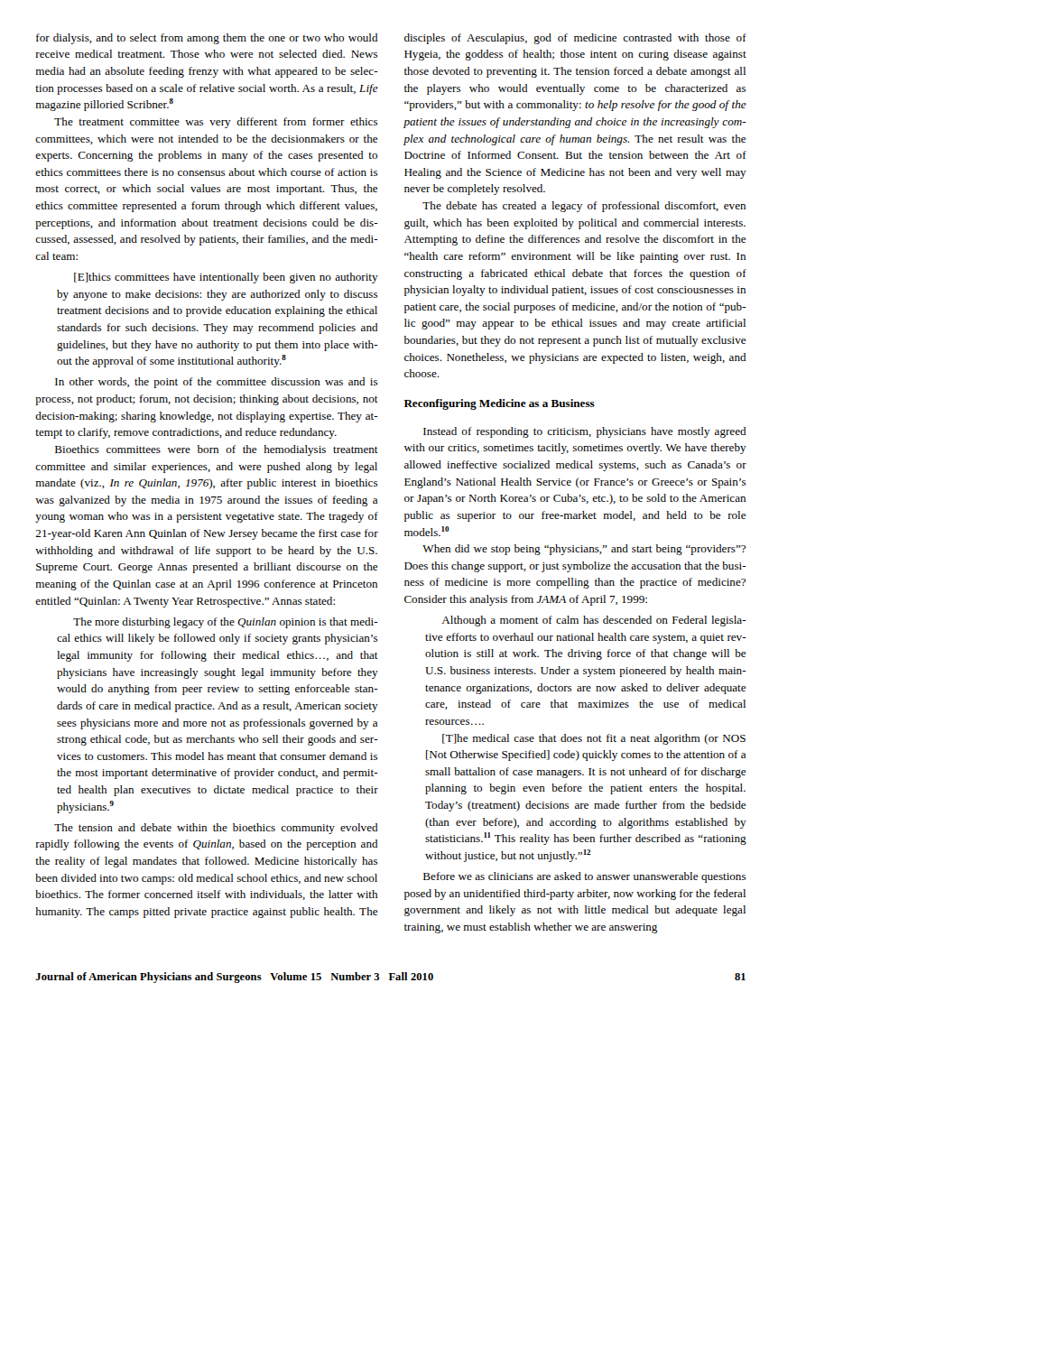for dialysis, and to select from among them the one or two who would receive medical treatment. Those who were not selected died. News media had an absolute feeding frenzy with what appeared to be selection processes based on a scale of relative social worth. As a result, Life magazine pilloried Scribner.8
The treatment committee was very different from former ethics committees, which were not intended to be the decisionmakers or the experts. Concerning the problems in many of the cases presented to ethics committees there is no consensus about which course of action is most correct, or which social values are most important. Thus, the ethics committee represented a forum through which different values, perceptions, and information about treatment decisions could be discussed, assessed, and resolved by patients, their families, and the medical team:
[E]thics committees have intentionally been given no authority by anyone to make decisions: they are authorized only to discuss treatment decisions and to provide education explaining the ethical standards for such decisions. They may recommend policies and guidelines, but they have no authority to put them into place without the approval of some institutional authority.8
In other words, the point of the committee discussion was and is process, not product; forum, not decision; thinking about decisions, not decision-making; sharing knowledge, not displaying expertise. They attempt to clarify, remove contradictions, and reduce redundancy.
Bioethics committees were born of the hemodialysis treatment committee and similar experiences, and were pushed along by legal mandate (viz., In re Quinlan, 1976), after public interest in bioethics was galvanized by the media in 1975 around the issues of feeding a young woman who was in a persistent vegetative state. The tragedy of 21-year-old Karen Ann Quinlan of New Jersey became the first case for withholding and withdrawal of life support to be heard by the U.S. Supreme Court. George Annas presented a brilliant discourse on the meaning of the Quinlan case at an April 1996 conference at Princeton entitled “Quinlan: A Twenty Year Retrospective.” Annas stated:
The more disturbing legacy of the Quinlan opinion is that medical ethics will likely be followed only if society grants physician’s legal immunity for following their medical ethics…, and that physicians have increasingly sought legal immunity before they would do anything from peer review to setting enforceable standards of care in medical practice. And as a result, American society sees physicians more and more not as professionals governed by a strong ethical code, but as merchants who sell their goods and services to customers. This model has meant that consumer demand is the most important determinative of provider conduct, and permitted health plan executives to dictate medical practice to their physicians.9
The tension and debate within the bioethics community evolved rapidly following the events of Quinlan, based on the perception and the reality of legal mandates that followed. Medicine historically has been divided into two camps: old medical school ethics, and new school bioethics. The former concerned itself with individuals, the latter with humanity. The camps pitted private practice against public health. The disciples of Aesculapius, god of medicine contrasted with those of Hygeia, the goddess of health; those intent on curing disease against those devoted to preventing it. The tension forced a debate amongst all the players who would eventually come to be characterized as “providers,” but with a commonality: to help resolve for the good of the patient the issues of understanding and choice in the increasingly complex and technological care of human beings. The net result was the Doctrine of Informed Consent. But the tension between the Art of Healing and the Science of Medicine has not been and very well may never be completely resolved.
The debate has created a legacy of professional discomfort, even guilt, which has been exploited by political and commercial interests. Attempting to define the differences and resolve the discomfort in the “health care reform” environment will be like painting over rust. In constructing a fabricated ethical debate that forces the question of physician loyalty to individual patient, issues of cost consciousnesses in patient care, the social purposes of medicine, and/or the notion of “public good” may appear to be ethical issues and may create artificial boundaries, but they do not represent a punch list of mutually exclusive choices. Nonetheless, we physicians are expected to listen, weigh, and choose.
Reconfiguring Medicine as a Business
Instead of responding to criticism, physicians have mostly agreed with our critics, sometimes tacitly, sometimes overtly. We have thereby allowed ineffective socialized medical systems, such as Canada’s or England’s National Health Service (or France’s or Greece’s or Spain’s or Japan’s or North Korea’s or Cuba’s, etc.), to be sold to the American public as superior to our free-market model, and held to be role models.10
When did we stop being “physicians,” and start being “providers”? Does this change support, or just symbolize the accusation that the business of medicine is more compelling than the practice of medicine? Consider this analysis from JAMA of April 7, 1999:
Although a moment of calm has descended on Federal legislative efforts to overhaul our national health care system, a quiet revolution is still at work. The driving force of that change will be U.S. business interests. Under a system pioneered by health maintenance organizations, doctors are now asked to deliver adequate care, instead of care that maximizes the use of medical resources….
[T]he medical case that does not fit a neat algorithm (or NOS [Not Otherwise Specified] code) quickly comes to the attention of a small battalion of case managers. It is not unheard of for discharge planning to begin even before the patient enters the hospital. Today’s (treatment) decisions are made further from the bedside (than ever before), and according to algorithms established by statisticians.11 This reality has been further described as “rationing without justice, but not unjustly.”12
Before we as clinicians are asked to answer unanswerable questions posed by an unidentified third-party arbiter, now working for the federal government and likely as not with little medical but adequate legal training, we must establish whether we are answering
Journal of American Physicians and Surgeons Volume 15 Number 3 Fall 2010 81